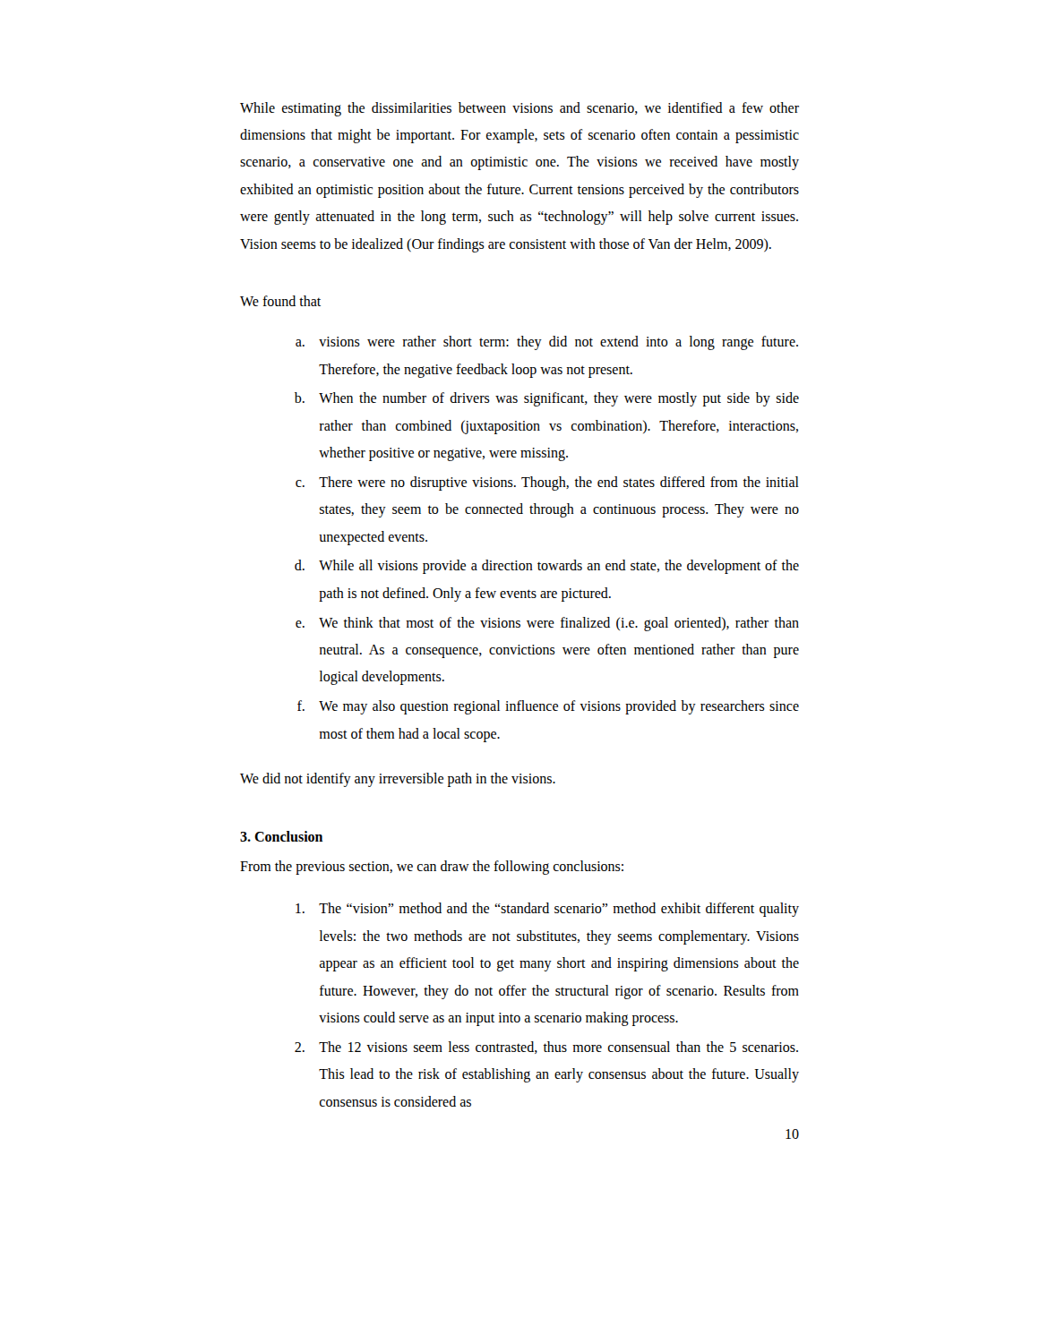While estimating the dissimilarities between visions and scenario, we identified a few other dimensions that might be important. For example, sets of scenario often contain a pessimistic scenario, a conservative one and an optimistic one. The visions we received have mostly exhibited an optimistic position about the future. Current tensions perceived by the contributors were gently attenuated in the long term, such as “technology” will help solve current issues. Vision seems to be idealized (Our findings are consistent with those of Van der Helm, 2009).
We found that
visions were rather short term: they did not extend into a long range future. Therefore, the negative feedback loop was not present.
When the number of drivers was significant, they were mostly put side by side rather than combined (juxtaposition vs combination). Therefore, interactions, whether positive or negative, were missing.
There were no disruptive visions. Though, the end states differed from the initial states, they seem to be connected through a continuous process. They were no unexpected events.
While all visions provide a direction towards an end state, the development of the path is not defined. Only a few events are pictured.
We think that most of the visions were finalized (i.e. goal oriented), rather than neutral. As a consequence, convictions were often mentioned rather than pure logical developments.
We may also question regional influence of visions provided by researchers since most of them had a local scope.
We did not identify any irreversible path in the visions.
3. Conclusion
From the previous section, we can draw the following conclusions:
The “vision” method and the “standard scenario” method exhibit different quality levels: the two methods are not substitutes, they seems complementary. Visions appear as an efficient tool to get many short and inspiring dimensions about the future. However, they do not offer the structural rigor of scenario. Results from visions could serve as an input into a scenario making process.
The 12 visions seem less contrasted, thus more consensual than the 5 scenarios. This lead to the risk of establishing an early consensus about the future. Usually consensus is considered as
10